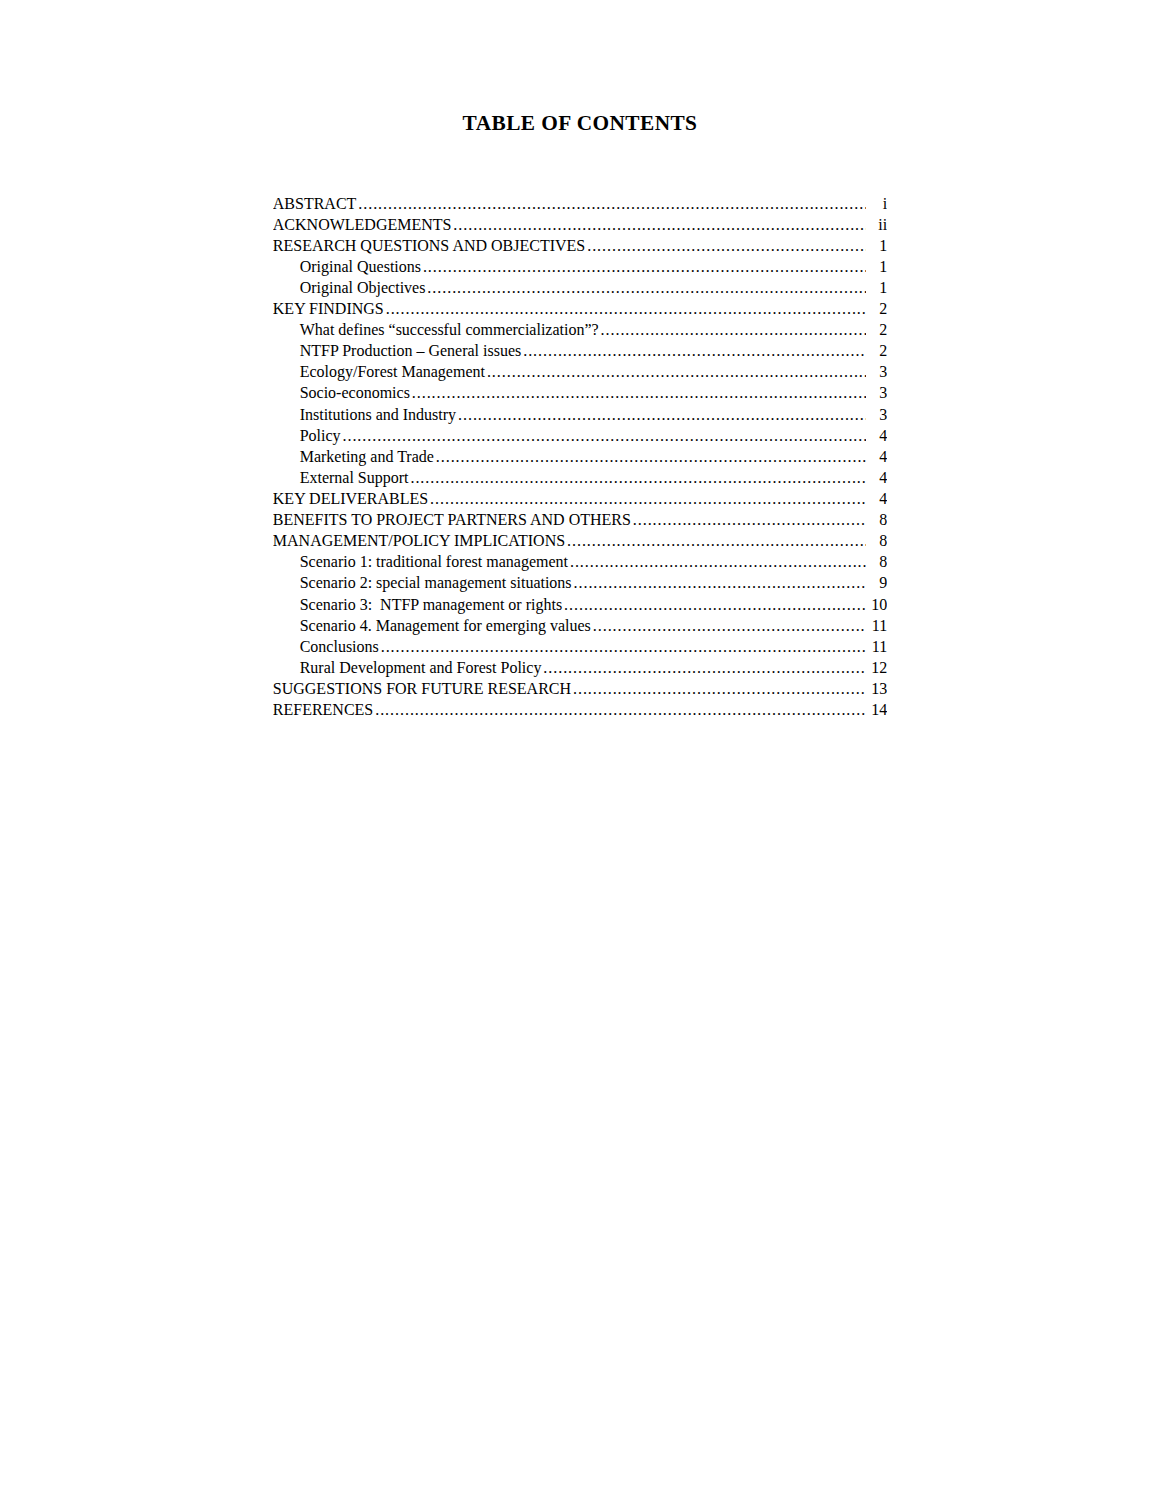TABLE OF CONTENTS
ABSTRACT................................................................................................................................. i
ACKNOWLEDGEMENTS....................................................................................................... ii
RESEARCH QUESTIONS AND OBJECTIVES......................................................................... 1
Original Questions..................................................................................................................... 1
Original Objectives.................................................................................................................... 1
KEY FINDINGS....................................................................................................................... 2
What defines “successful commercialization”?......................................................................... 2
NTFP Production – General issues............................................................................................ 2
Ecology/Forest Management.................................................................................................... 3
Socio-economics....................................................................................................................... 3
Institutions and Industry............................................................................................................ 3
Policy......................................................................................................................................... 4
Marketing and Trade................................................................................................................ 4
External Support....................................................................................................................... 4
KEY DELIVERABLES............................................................................................................. 4
BENEFITS TO PROJECT PARTNERS AND OTHERS............................................................. 8
MANAGEMENT/POLICY IMPLICATIONS........................................................................... 8
Scenario 1: traditional forest management................................................................................ 8
Scenario 2: special management situations................................................................................ 9
Scenario 3: NTFP management or rights................................................................................ 10
Scenario 4. Management for emerging values.......................................................................... 11
Conclusions.............................................................................................................................. 11
Rural Development and Forest Policy..................................................................................... 12
SUGGESTIONS FOR FUTURE RESEARCH.......................................................................... 13
REFERENCES......................................................................................................................... 14